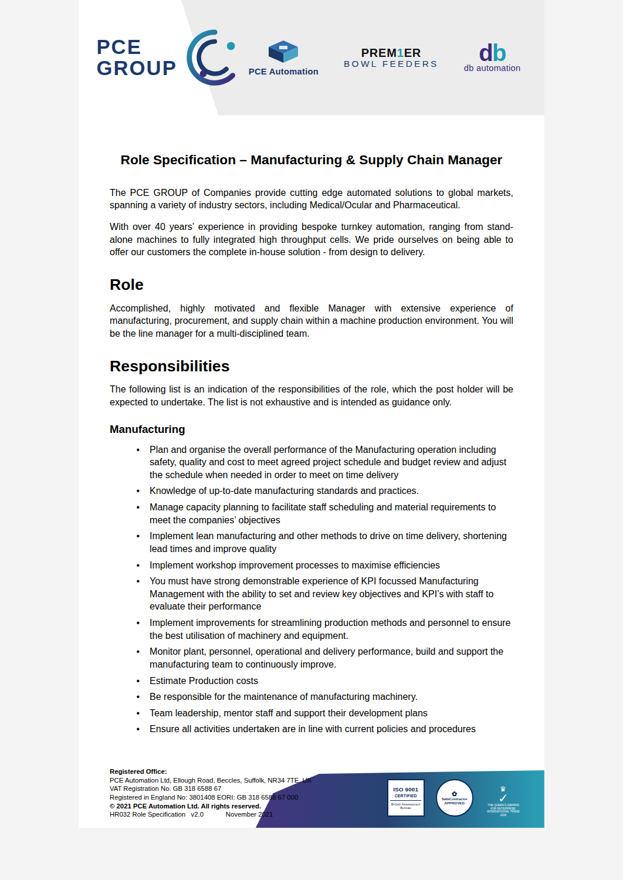PCE GROUP
PCE Automation
PREM1 ER
BOWL FEEDERS
db
db automation
Role Specification – Manufacturing & Supply Chain Manager
The PCE GROUP of Companies provide cutting edge automated solutions to global markets, spanning a variety of industry sectors, including Medical/Ocular and Pharmaceutical.
With over 40 years’ experience in providing bespoke turnkey automation, ranging from stand-alone machines to fully integrated high throughput cells. We pride ourselves on being able to offer our customers the complete in-house solution - from design to delivery.
Role
Accomplished, highly motivated and flexible Manager with extensive experience of manufacturing, procurement, and supply chain within a machine production environment. You will be the line manager for a multi-disciplined team.
Responsibilities
The following list is an indication of the responsibilities of the role, which the post holder will be expected to undertake. The list is not exhaustive and is intended as guidance only.
Manufacturing
Plan and organise the overall performance of the Manufacturing operation including safety, quality and cost to meet agreed project schedule and budget review and adjust the schedule when needed in order to meet on time delivery
Knowledge of up-to-date manufacturing standards and practices.
Manage capacity planning to facilitate staff scheduling and material requirements to meet the companies’ objectives
Implement lean manufacturing and other methods to drive on time delivery, shortening lead times and improve quality
Implement workshop improvement processes to maximise efficiencies
You must have strong demonstrable experience of KPI focussed Manufacturing Management with the ability to set and review key objectives and KPI’s with staff to evaluate their performance
Implement improvements for streamlining production methods and personnel to ensure the best utilisation of machinery and equipment.
Monitor plant, personnel, operational and delivery performance, build and support the manufacturing team to continuously improve.
Estimate Production costs
Be responsible for the maintenance of manufacturing machinery.
Team leadership, mentor staff and support their development plans
Ensure all activities undertaken are in line with current policies and procedures
Registered Office:
PCE Automation Ltd, Ellough Road, Beccles, Suffolk, NR34 7TE, UK
VAT Registration No. GB 318 6588 67
Registered in England No: 3801408 EORI: GB 318 6588 67 000
© 2021 PCE Automation Ltd. All rights reserved.
HR032 Role Specification v2.0 November 2021
ISO 9001
CERTIFIED
British Assessment Bureau
✿
SafeContractor
APPROVED
♛
✓
THE QUEEN'S AWARDS
FOR ENTERPRISE:
INTERNATIONAL TRADE
2020